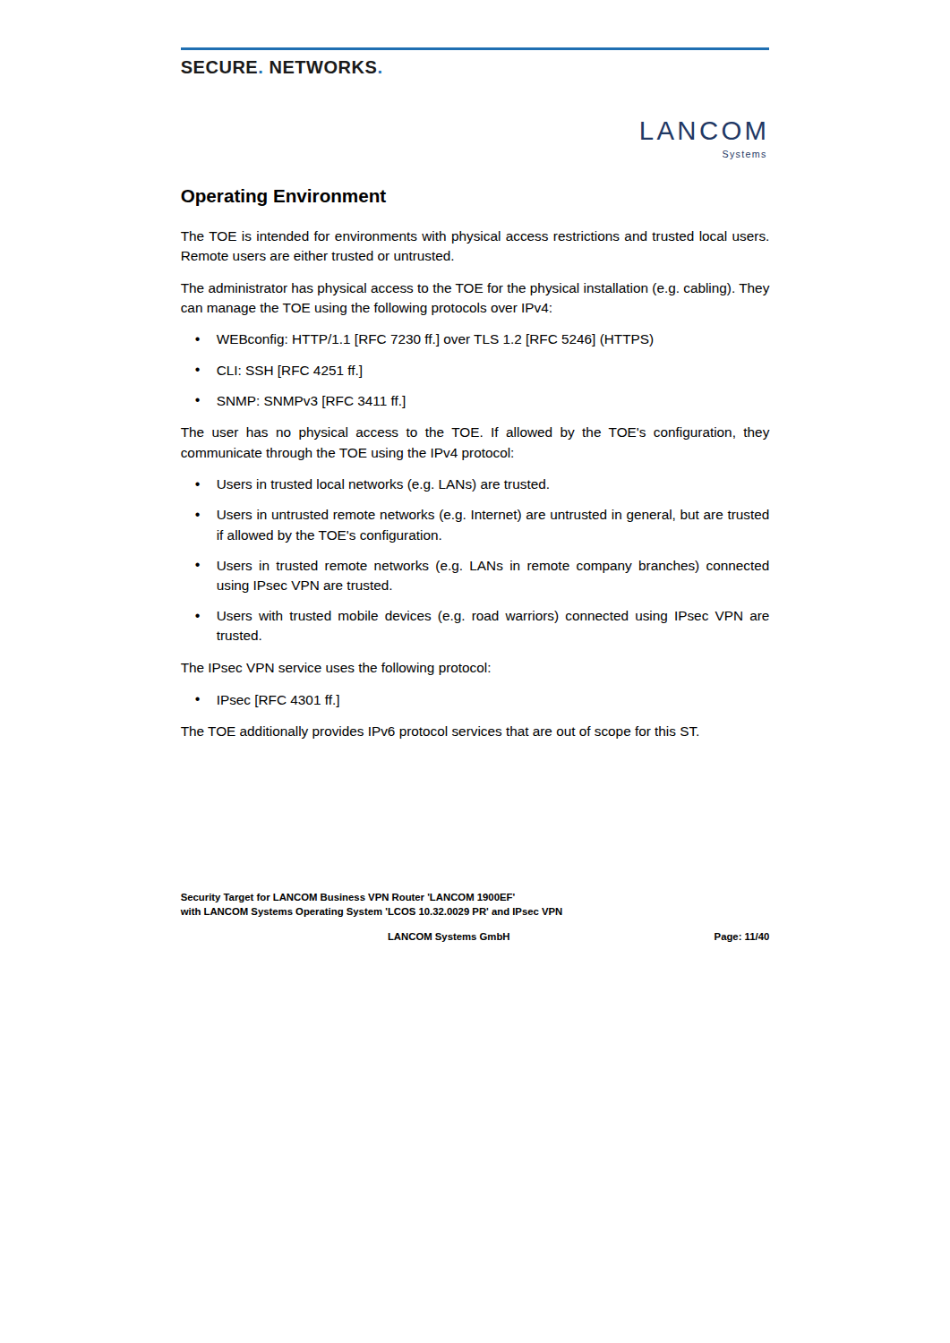SECURE. NETWORKS.
LANCOM
Systems
Operating Environment
The TOE is intended for environments with physical access restrictions and trusted local users. Remote users are either trusted or untrusted.
The administrator has physical access to the TOE for the physical installation (e.g. cabling). They can manage the TOE using the following protocols over IPv4:
WEBconfig: HTTP/1.1 [RFC 7230 ff.] over TLS 1.2 [RFC 5246] (HTTPS)
CLI: SSH [RFC 4251 ff.]
SNMP: SNMPv3 [RFC 3411 ff.]
The user has no physical access to the TOE. If allowed by the TOE's configuration, they communicate through the TOE using the IPv4 protocol:
Users in trusted local networks (e.g. LANs) are trusted.
Users in untrusted remote networks (e.g. Internet) are untrusted in general, but are trusted if allowed by the TOE's configuration.
Users in trusted remote networks (e.g. LANs in remote company branches) connected using IPsec VPN are trusted.
Users with trusted mobile devices (e.g. road warriors) connected using IPsec VPN are trusted.
The IPsec VPN service uses the following protocol:
IPsec [RFC 4301 ff.]
The TOE additionally provides IPv6 protocol services that are out of scope for this ST.
Security Target for LANCOM Business VPN Router 'LANCOM 1900EF'
with LANCOM Systems Operating System 'LCOS 10.32.0029 PR' and IPsec VPN
LANCOM Systems GmbH Page: 11/40